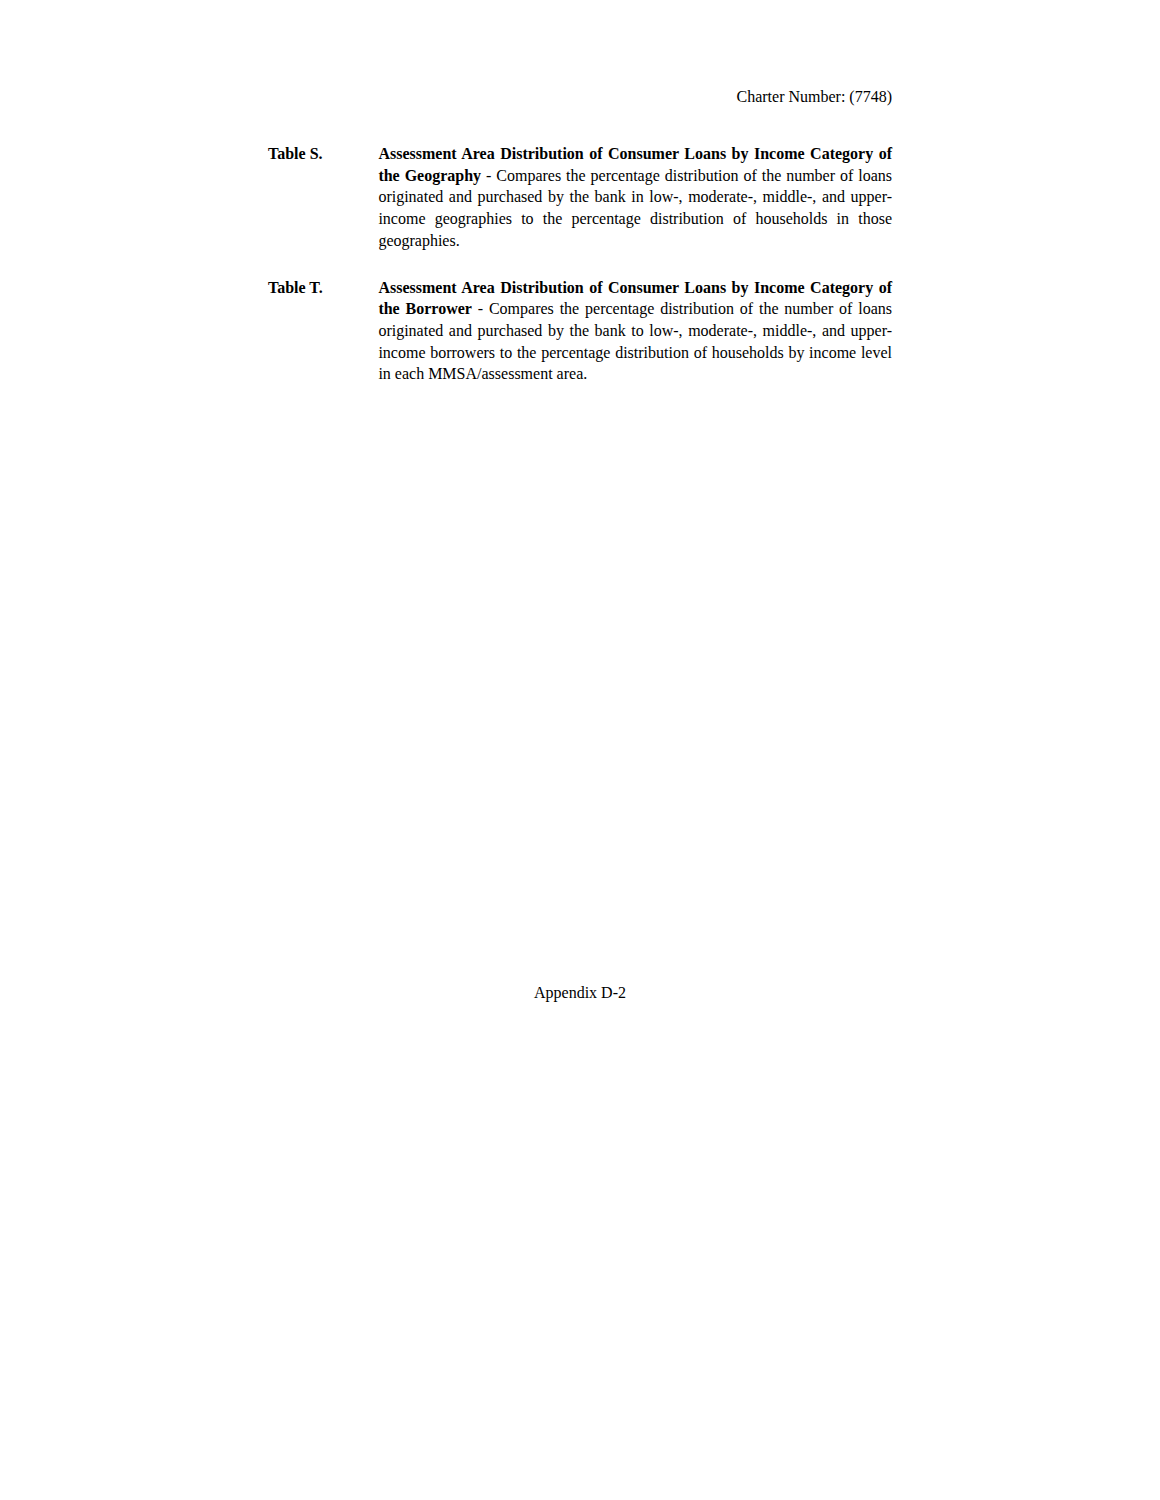Charter Number: (7748)
| Table S. | Assessment Area Distribution of Consumer Loans by Income Category of the Geography - Compares the percentage distribution of the number of loans originated and purchased by the bank in low-, moderate-, middle-, and upper-income geographies to the percentage distribution of households in those geographies. |
| Table T. | Assessment Area Distribution of Consumer Loans by Income Category of the Borrower - Compares the percentage distribution of the number of loans originated and purchased by the bank to low-, moderate-, middle-, and upper-income borrowers to the percentage distribution of households by income level in each MMSA/assessment area. |
Appendix D-2